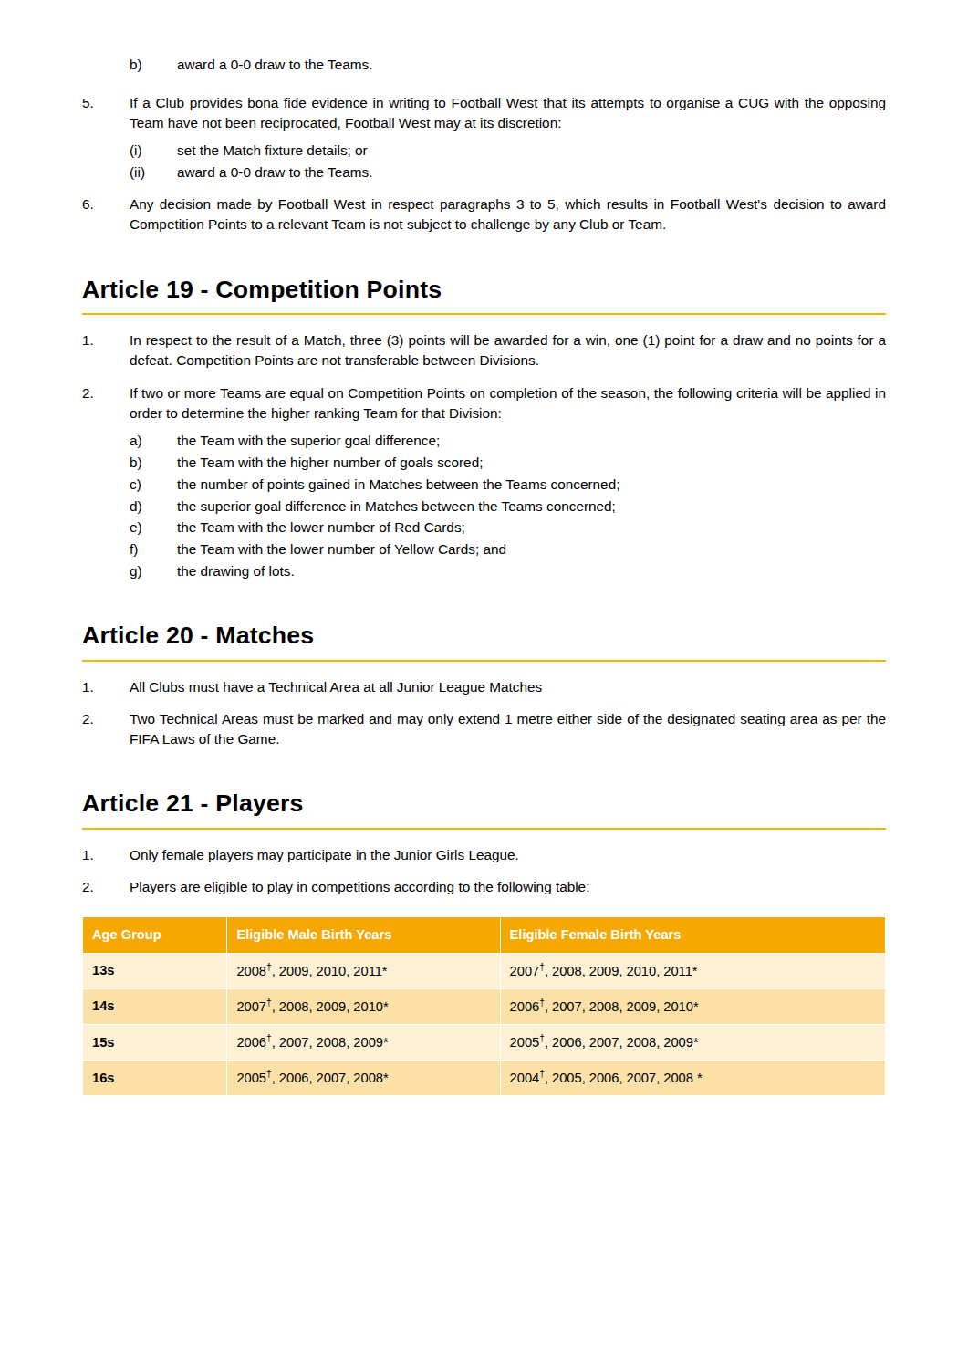b) award a 0-0 draw to the Teams.
If a Club provides bona fide evidence in writing to Football West that its attempts to organise a CUG with the opposing Team have not been reciprocated, Football West may at its discretion:
set the Match fixture details; or
award a 0-0 draw to the Teams.
Any decision made by Football West in respect paragraphs 3 to 5, which results in Football West's decision to award Competition Points to a relevant Team is not subject to challenge by any Club or Team.
Article 19 - Competition Points
In respect to the result of a Match, three (3) points will be awarded for a win, one (1) point for a draw and no points for a defeat. Competition Points are not transferable between Divisions.
If two or more Teams are equal on Competition Points on completion of the season, the following criteria will be applied in order to determine the higher ranking Team for that Division:
the Team with the superior goal difference;
the Team with the higher number of goals scored;
the number of points gained in Matches between the Teams concerned;
the superior goal difference in Matches between the Teams concerned;
the Team with the lower number of Red Cards;
the Team with the lower number of Yellow Cards; and
the drawing of lots.
Article 20 - Matches
All Clubs must have a Technical Area at all Junior League Matches
Two Technical Areas must be marked and may only extend 1 metre either side of the designated seating area as per the FIFA Laws of the Game.
Article 21 - Players
Only female players may participate in the Junior Girls League.
Players are eligible to play in competitions according to the following table:
| Age Group | Eligible Male Birth Years | Eligible Female Birth Years |
| --- | --- | --- |
| 13s | 2008 † , 2009, 2010, 2011* | 2007 † , 2008, 2009, 2010, 2011* |
| 14s | 2007 † , 2008, 2009, 2010* | 2006 † , 2007, 2008, 2009, 2010* |
| 15s | 2006 † , 2007, 2008, 2009* | 2005 † , 2006, 2007, 2008, 2009* |
| 16s | 2005 † , 2006, 2007, 2008* | 2004 † , 2005, 2006, 2007, 2008 * |